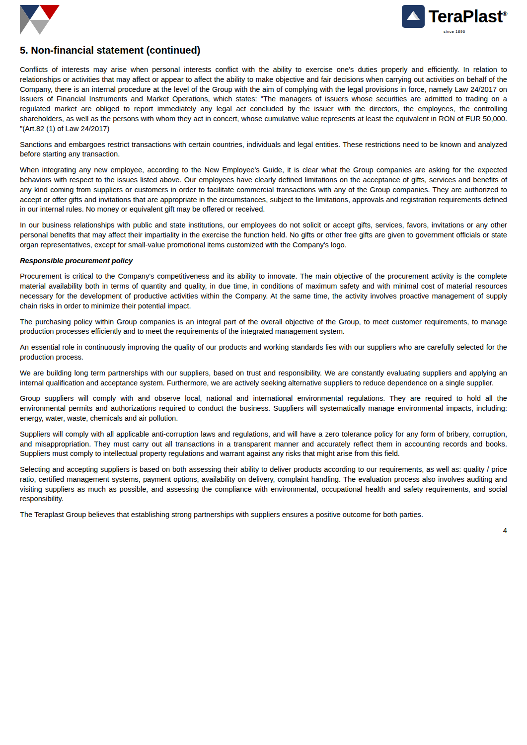TeraPlast®
since 1896
5. Non-financial statement (continued)
Conflicts of interests may arise when personal interests conflict with the ability to exercise one’s duties properly and efficiently. In relation to relationships or activities that may affect or appear to affect the ability to make objective and fair decisions when carrying out activities on behalf of the Company, there is an internal procedure at the level of the Group with the aim of complying with the legal provisions in force, namely Law 24/2017 on Issuers of Financial Instruments and Market Operations, which states: "The managers of issuers whose securities are admitted to trading on a regulated market are obliged to report immediately any legal act concluded by the issuer with the directors, the employees, the controlling shareholders, as well as the persons with whom they act in concert, whose cumulative value represents at least the equivalent in RON of EUR 50,000. "(Art.82 (1) of Law 24/2017)
Sanctions and embargoes restrict transactions with certain countries, individuals and legal entities. These restrictions need to be known and analyzed before starting any transaction.
When integrating any new employee, according to the New Employee's Guide, it is clear what the Group companies are asking for the expected behaviors with respect to the issues listed above. Our employees have clearly defined limitations on the acceptance of gifts, services and benefits of any kind coming from suppliers or customers in order to facilitate commercial transactions with any of the Group companies. They are authorized to accept or offer gifts and invitations that are appropriate in the circumstances, subject to the limitations, approvals and registration requirements defined in our internal rules. No money or equivalent gift may be offered or received.
In our business relationships with public and state institutions, our employees do not solicit or accept gifts, services, favors, invitations or any other personal benefits that may affect their impartiality in the exercise the function held. No gifts or other free gifts are given to government officials or state organ representatives, except for small-value promotional items customized with the Company's logo.
Responsible procurement policy
Procurement is critical to the Company's competitiveness and its ability to innovate. The main objective of the procurement activity is the complete material availability both in terms of quantity and quality, in due time, in conditions of maximum safety and with minimal cost of material resources necessary for the development of productive activities within the Company. At the same time, the activity involves proactive management of supply chain risks in order to minimize their potential impact.
The purchasing policy within Group companies is an integral part of the overall objective of the Group, to meet customer requirements, to manage production processes efficiently and to meet the requirements of the integrated management system.
An essential role in continuously improving the quality of our products and working standards lies with our suppliers who are carefully selected for the production process.
We are building long term partnerships with our suppliers, based on trust and responsibility. We are constantly evaluating suppliers and applying an internal qualification and acceptance system. Furthermore, we are actively seeking alternative suppliers to reduce dependence on a single supplier.
Group suppliers will comply with and observe local, national and international environmental regulations. They are required to hold all the environmental permits and authorizations required to conduct the business. Suppliers will systematically manage environmental impacts, including: energy, water, waste, chemicals and air pollution.
Suppliers will comply with all applicable anti-corruption laws and regulations, and will have a zero tolerance policy for any form of bribery, corruption, and misappropriation. They must carry out all transactions in a transparent manner and accurately reflect them in accounting records and books. Suppliers must comply to intellectual property regulations and warrant against any risks that might arise from this field.
Selecting and accepting suppliers is based on both assessing their ability to deliver products according to our requirements, as well as: quality / price ratio, certified management systems, payment options, availability on delivery, complaint handling. The evaluation process also involves auditing and visiting suppliers as much as possible, and assessing the compliance with environmental, occupational health and safety requirements, and social responsibility.
The Teraplast Group believes that establishing strong partnerships with suppliers ensures a positive outcome for both parties.
4